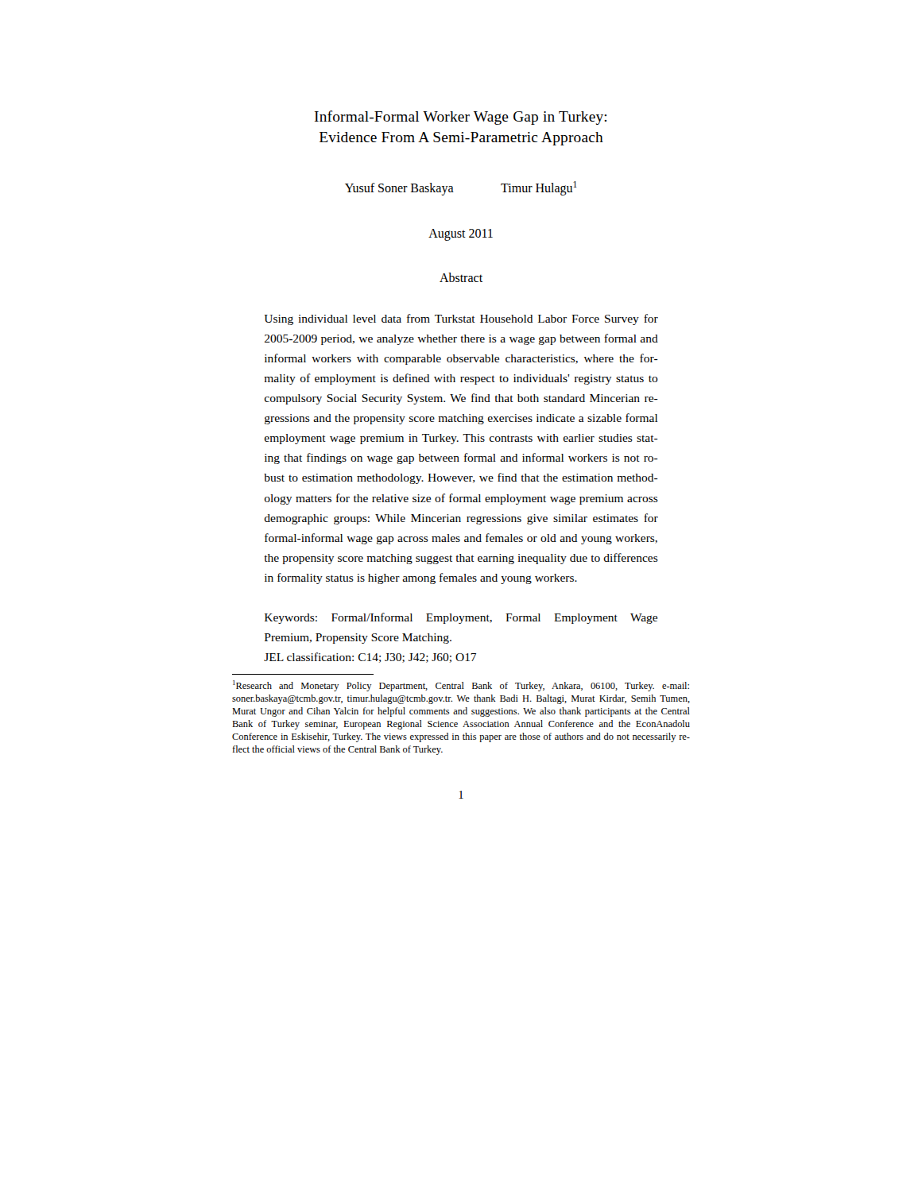Informal-Formal Worker Wage Gap in Turkey:
Evidence From A Semi-Parametric Approach
Yusuf Soner Baskaya Timur Hulagu1
August 2011
Abstract
Using individual level data from Turkstat Household Labor Force Survey for 2005-2009 period, we analyze whether there is a wage gap between formal and informal workers with comparable observable characteristics, where the formality of employment is defined with respect to individuals' registry status to compulsory Social Security System. We find that both standard Mincerian regressions and the propensity score matching exercises indicate a sizable formal employment wage premium in Turkey. This contrasts with earlier studies stating that findings on wage gap between formal and informal workers is not robust to estimation methodology. However, we find that the estimation methodology matters for the relative size of formal employment wage premium across demographic groups: While Mincerian regressions give similar estimates for formal-informal wage gap across males and females or old and young workers, the propensity score matching suggest that earning inequality due to differences in formality status is higher among females and young workers.
Keywords: Formal/Informal Employment, Formal Employment Wage Premium, Propensity Score Matching.
JEL classification: C14; J30; J42; J60; O17
1Research and Monetary Policy Department, Central Bank of Turkey, Ankara, 06100, Turkey. e-mail: soner.baskaya@tcmb.gov.tr, timur.hulagu@tcmb.gov.tr. We thank Badi H. Baltagi, Murat Kirdar, Semih Tumen, Murat Ungor and Cihan Yalcin for helpful comments and suggestions. We also thank participants at the Central Bank of Turkey seminar, European Regional Science Association Annual Conference and the EconAnadolu Conference in Eskisehir, Turkey. The views expressed in this paper are those of authors and do not necessarily reflect the official views of the Central Bank of Turkey.
1